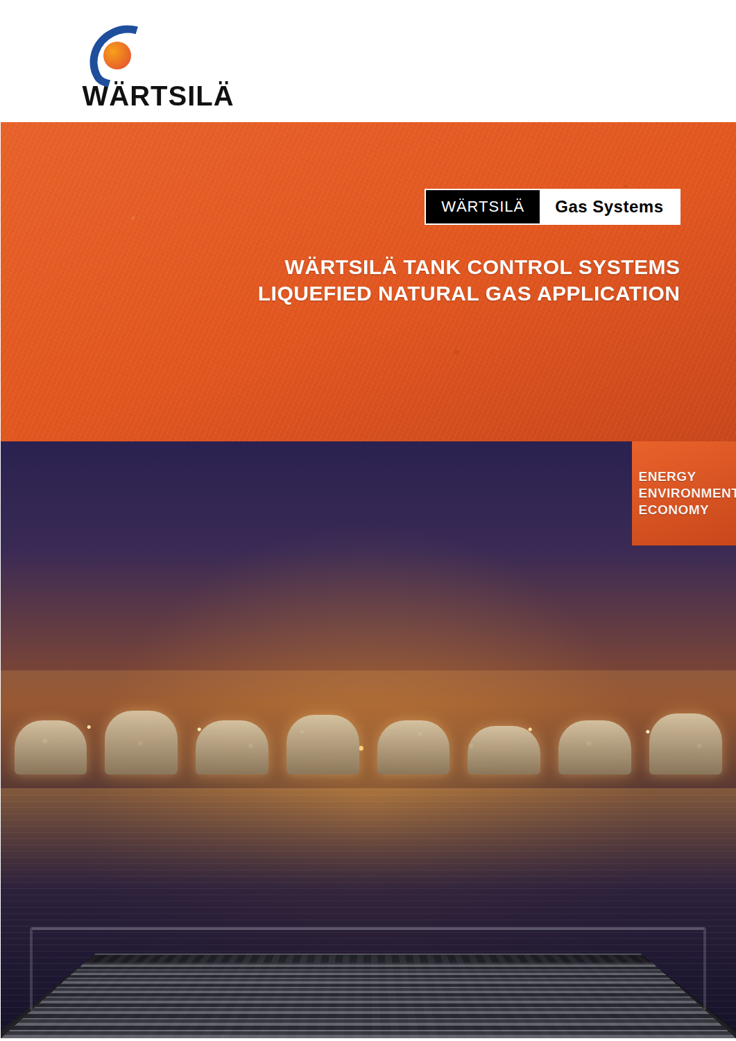WÄRTSILÄ
WÄRTSILÄ Gas Systems
WÄRTSILÄ TANK CONTROL SYSTEMS
LIQUEFIED NATURAL GAS APPLICATION
Energy Environment Economy